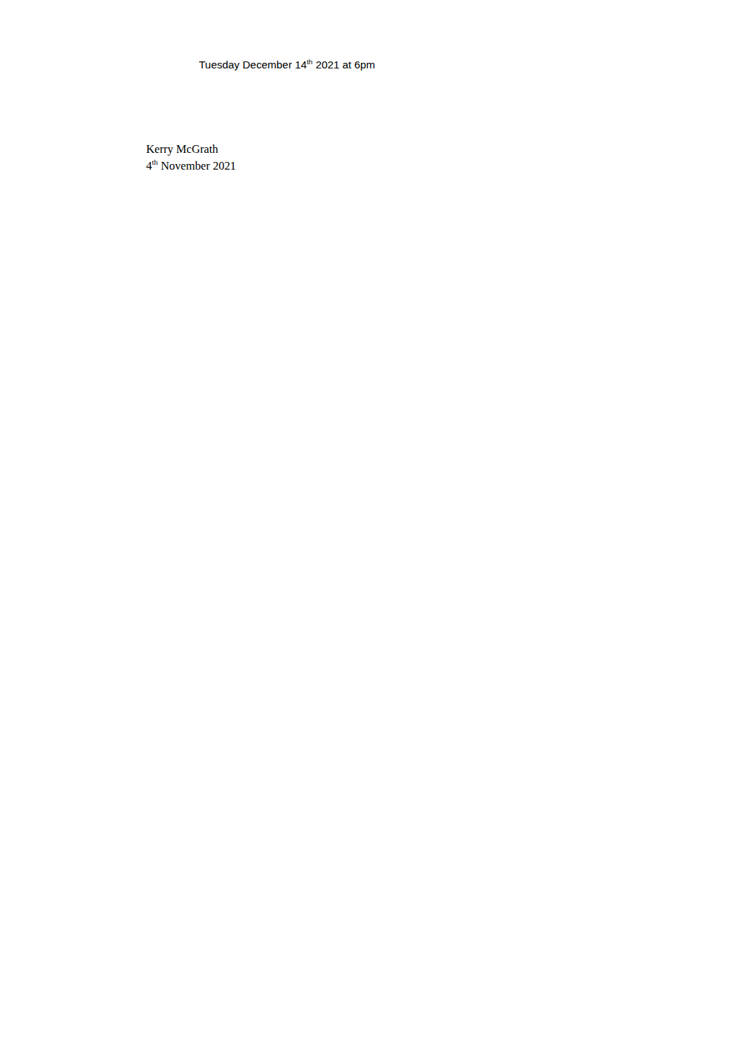Tuesday December 14th 2021 at 6pm
Kerry McGrath 4th November 2021